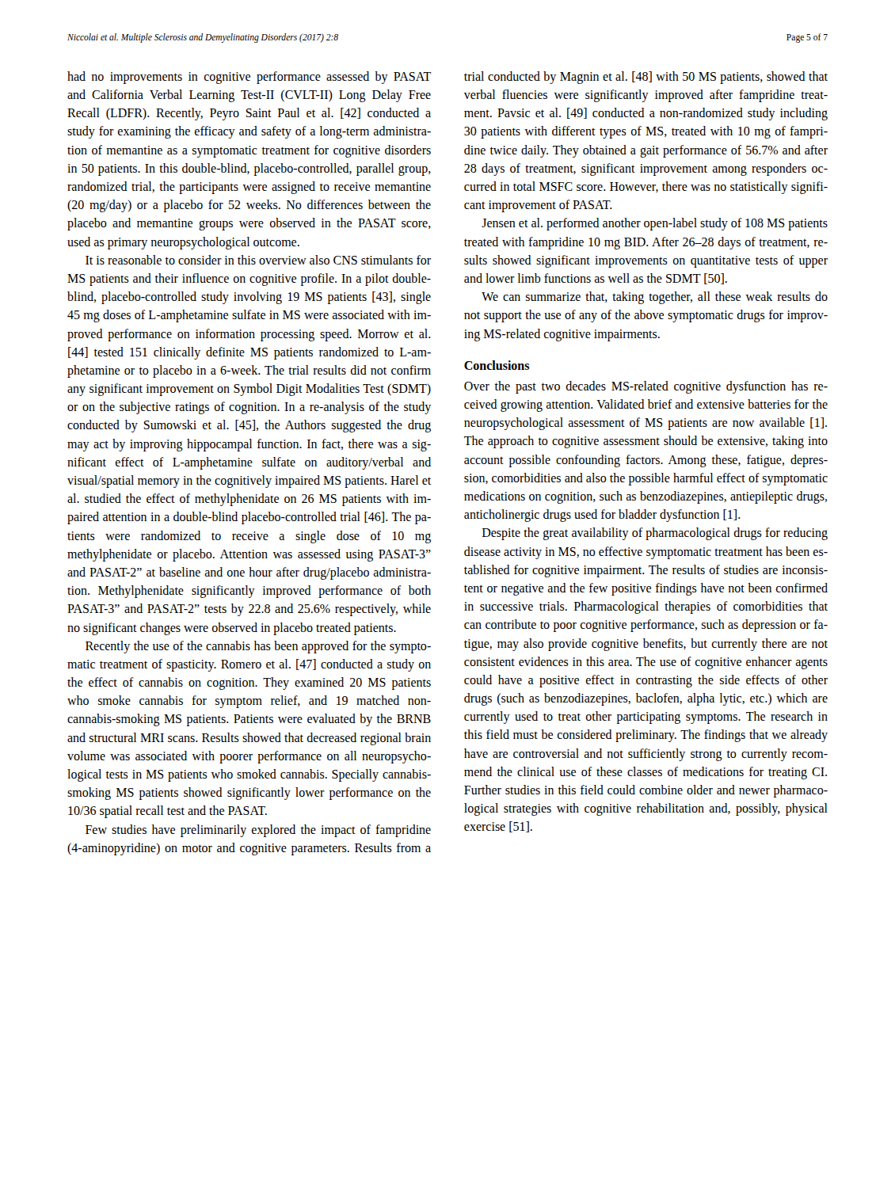Niccolai et al. Multiple Sclerosis and Demyelinating Disorders (2017) 2:8
Page 5 of 7
had no improvements in cognitive performance assessed by PASAT and California Verbal Learning Test-II (CVLT-II) Long Delay Free Recall (LDFR). Recently, Peyro Saint Paul et al. [42] conducted a study for examining the efficacy and safety of a long-term administration of memantine as a symptomatic treatment for cognitive disorders in 50 patients. In this double-blind, placebo-controlled, parallel group, randomized trial, the participants were assigned to receive memantine (20 mg/day) or a placebo for 52 weeks. No differences between the placebo and memantine groups were observed in the PASAT score, used as primary neuropsychological outcome.
It is reasonable to consider in this overview also CNS stimulants for MS patients and their influence on cognitive profile. In a pilot double-blind, placebo-controlled study involving 19 MS patients [43], single 45 mg doses of L-amphetamine sulfate in MS were associated with improved performance on information processing speed. Morrow et al. [44] tested 151 clinically definite MS patients randomized to L-amphetamine or to placebo in a 6-week. The trial results did not confirm any significant improvement on Symbol Digit Modalities Test (SDMT) or on the subjective ratings of cognition. In a re-analysis of the study conducted by Sumowski et al. [45], the Authors suggested the drug may act by improving hippocampal function. In fact, there was a significant effect of L-amphetamine sulfate on auditory/verbal and visual/spatial memory in the cognitively impaired MS patients. Harel et al. studied the effect of methylphenidate on 26 MS patients with impaired attention in a double-blind placebo-controlled trial [46]. The patients were randomized to receive a single dose of 10 mg methylphenidate or placebo. Attention was assessed using PASAT-3” and PASAT-2” at baseline and one hour after drug/placebo administration. Methylphenidate significantly improved performance of both PASAT-3” and PASAT-2” tests by 22.8 and 25.6% respectively, while no significant changes were observed in placebo treated patients.
Recently the use of the cannabis has been approved for the symptomatic treatment of spasticity. Romero et al. [47] conducted a study on the effect of cannabis on cognition. They examined 20 MS patients who smoke cannabis for symptom relief, and 19 matched non-cannabis-smoking MS patients. Patients were evaluated by the BRNB and structural MRI scans. Results showed that decreased regional brain volume was associated with poorer performance on all neuropsychological tests in MS patients who smoked cannabis. Specially cannabis-smoking MS patients showed significantly lower performance on the 10/36 spatial recall test and the PASAT.
Few studies have preliminarily explored the impact of fampridine (4-aminopyridine) on motor and cognitive parameters. Results from a trial conducted by Magnin et al. [48] with 50 MS patients, showed that verbal fluencies were significantly improved after fampridine treatment. Pavsic et al. [49] conducted a non-randomized study including 30 patients with different types of MS, treated with 10 mg of fampridine twice daily. They obtained a gait performance of 56.7% and after 28 days of treatment, significant improvement among responders occurred in total MSFC score. However, there was no statistically significant improvement of PASAT.
Jensen et al. performed another open-label study of 108 MS patients treated with fampridine 10 mg BID. After 26–28 days of treatment, results showed significant improvements on quantitative tests of upper and lower limb functions as well as the SDMT [50].
We can summarize that, taking together, all these weak results do not support the use of any of the above symptomatic drugs for improving MS-related cognitive impairments.
Conclusions
Over the past two decades MS-related cognitive dysfunction has received growing attention. Validated brief and extensive batteries for the neuropsychological assessment of MS patients are now available [1]. The approach to cognitive assessment should be extensive, taking into account possible confounding factors. Among these, fatigue, depression, comorbidities and also the possible harmful effect of symptomatic medications on cognition, such as benzodiazepines, antiepileptic drugs, anticholinergic drugs used for bladder dysfunction [1].
Despite the great availability of pharmacological drugs for reducing disease activity in MS, no effective symptomatic treatment has been established for cognitive impairment. The results of studies are inconsistent or negative and the few positive findings have not been confirmed in successive trials. Pharmacological therapies of comorbidities that can contribute to poor cognitive performance, such as depression or fatigue, may also provide cognitive benefits, but currently there are not consistent evidences in this area. The use of cognitive enhancer agents could have a positive effect in contrasting the side effects of other drugs (such as benzodiazepines, baclofen, alpha lytic, etc.) which are currently used to treat other participating symptoms. The research in this field must be considered preliminary. The findings that we already have are controversial and not sufficiently strong to currently recommend the clinical use of these classes of medications for treating CI. Further studies in this field could combine older and newer pharmacological strategies with cognitive rehabilitation and, possibly, physical exercise [51].